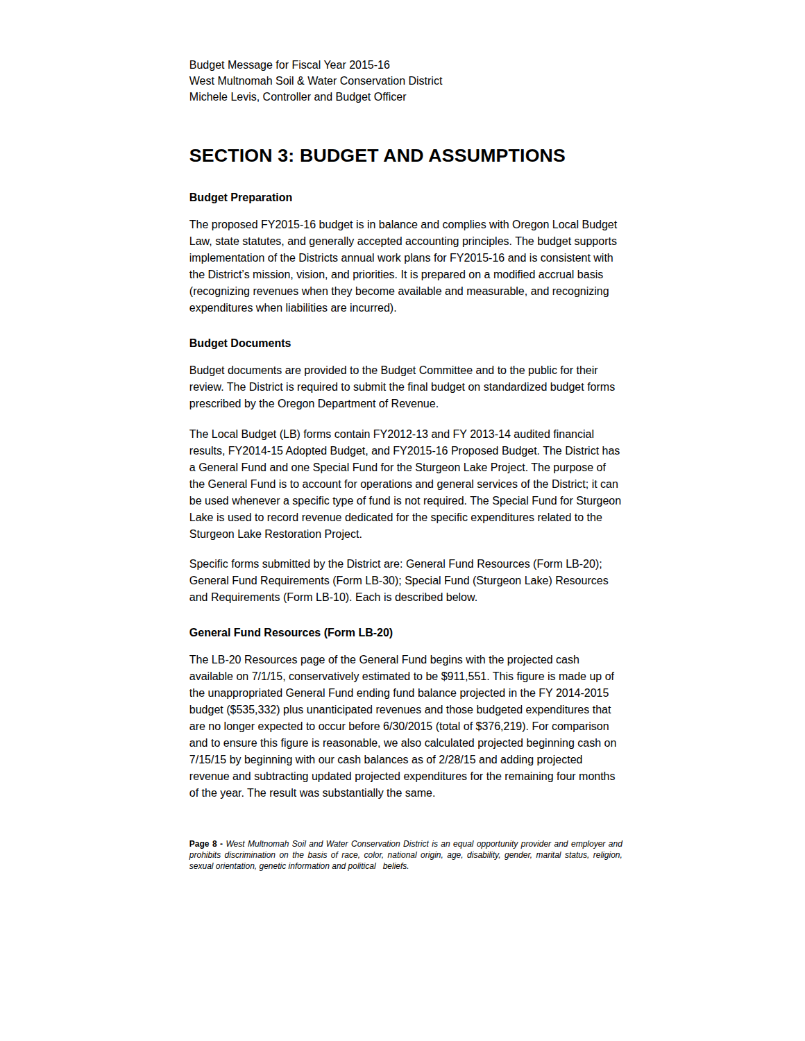Budget Message for Fiscal Year 2015-16
West Multnomah Soil & Water Conservation District
Michele Levis, Controller and Budget Officer
SECTION 3: BUDGET AND ASSUMPTIONS
Budget Preparation
The proposed FY2015-16 budget is in balance and complies with Oregon Local Budget Law, state statutes, and generally accepted accounting principles. The budget supports implementation of the Districts annual work plans for FY2015-16 and is consistent with the District’s mission, vision, and priorities. It is prepared on a modified accrual basis (recognizing revenues when they become available and measurable, and recognizing expenditures when liabilities are incurred).
Budget Documents
Budget documents are provided to the Budget Committee and to the public for their review. The District is required to submit the final budget on standardized budget forms prescribed by the Oregon Department of Revenue.
The Local Budget (LB) forms contain FY2012-13 and FY 2013-14 audited financial results, FY2014-15 Adopted Budget, and FY2015-16 Proposed Budget. The District has a General Fund and one Special Fund for the Sturgeon Lake Project. The purpose of the General Fund is to account for operations and general services of the District; it can be used whenever a specific type of fund is not required. The Special Fund for Sturgeon Lake is used to record revenue dedicated for the specific expenditures related to the Sturgeon Lake Restoration Project.
Specific forms submitted by the District are: General Fund Resources (Form LB-20); General Fund Requirements (Form LB-30); Special Fund (Sturgeon Lake) Resources and Requirements (Form LB-10). Each is described below.
General Fund Resources (Form LB-20)
The LB-20 Resources page of the General Fund begins with the projected cash available on 7/1/15, conservatively estimated to be $911,551. This figure is made up of the unappropriated General Fund ending fund balance projected in the FY 2014-2015 budget ($535,332) plus unanticipated revenues and those budgeted expenditures that are no longer expected to occur before 6/30/2015 (total of $376,219). For comparison and to ensure this figure is reasonable, we also calculated projected beginning cash on 7/15/15 by beginning with our cash balances as of 2/28/15 and adding projected revenue and subtracting updated projected expenditures for the remaining four months of the year. The result was substantially the same.
Page 8 - West Multnomah Soil and Water Conservation District is an equal opportunity provider and employer and prohibits discrimination on the basis of race, color, national origin, age, disability, gender, marital status, religion, sexual orientation, genetic information and political beliefs.